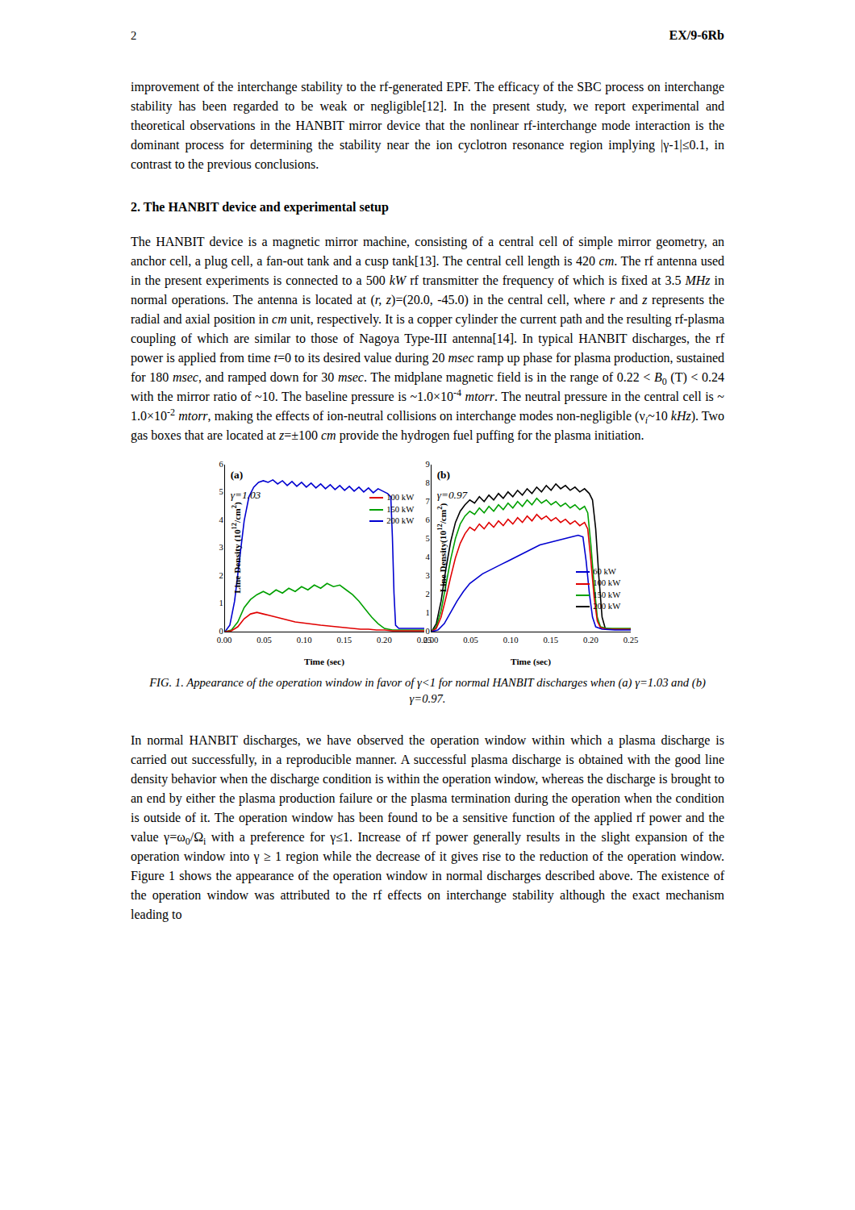2 EX/9-6Rb
improvement of the interchange stability to the rf-generated EPF. The efficacy of the SBC process on interchange stability has been regarded to be weak or negligible[12]. In the present study, we report experimental and theoretical observations in the HANBIT mirror device that the nonlinear rf-interchange mode interaction is the dominant process for determining the stability near the ion cyclotron resonance region implying |γ-1|≤0.1, in contrast to the previous conclusions.
2. The HANBIT device and experimental setup
The HANBIT device is a magnetic mirror machine, consisting of a central cell of simple mirror geometry, an anchor cell, a plug cell, a fan-out tank and a cusp tank[13]. The central cell length is 420 cm. The rf antenna used in the present experiments is connected to a 500 kW rf transmitter the frequency of which is fixed at 3.5 MHz in normal operations. The antenna is located at (r, z)=(20.0, -45.0) in the central cell, where r and z represents the radial and axial position in cm unit, respectively. It is a copper cylinder the current path and the resulting rf-plasma coupling of which are similar to those of Nagoya Type-III antenna[14]. In typical HANBIT discharges, the rf power is applied from time t=0 to its desired value during 20 msec ramp up phase for plasma production, sustained for 180 msec, and ramped down for 30 msec. The midplane magnetic field is in the range of 0.22 < B0 (T) < 0.24 with the mirror ratio of ~10. The baseline pressure is ~1.0×10-4 mtorr. The neutral pressure in the central cell is ~ 1.0×10-2 mtorr, making the effects of ion-neutral collisions on interchange modes non-negligible (νi~10 kHz). Two gas boxes that are located at z=±100 cm provide the hydrogen fuel puffing for the plasma initiation.
(a) γ=1.03 Line Density (1012/cm2)
6 5 4 3 2 1 0
100 kW
150 kW
200 kW
0.00 0.05 0.10 0.15 0.20 0.25
Time (sec)
(b) γ=0.97 Line Density(1012/cm2)
9 8 7 6 5 4 3 2 1 0
60 kW
100 kW
150 kW
200 kW
0.00 0.05 0.10 0.15 0.20 0.25
Time (sec)
FIG. 1. Appearance of the operation window in favor of γ<1 for normal HANBIT discharges when (a) γ=1.03 and (b) γ=0.97.
In normal HANBIT discharges, we have observed the operation window within which a plasma discharge is carried out successfully, in a reproducible manner. A successful plasma discharge is obtained with the good line density behavior when the discharge condition is within the operation window, whereas the discharge is brought to an end by either the plasma production failure or the plasma termination during the operation when the condition is outside of it. The operation window has been found to be a sensitive function of the applied rf power and the value γ=ω0/Ωi with a preference for γ≤1. Increase of rf power generally results in the slight expansion of the operation window into γ ≥ 1 region while the decrease of it gives rise to the reduction of the operation window. Figure 1 shows the appearance of the operation window in normal discharges described above. The existence of the operation window was attributed to the rf effects on interchange stability although the exact mechanism leading to